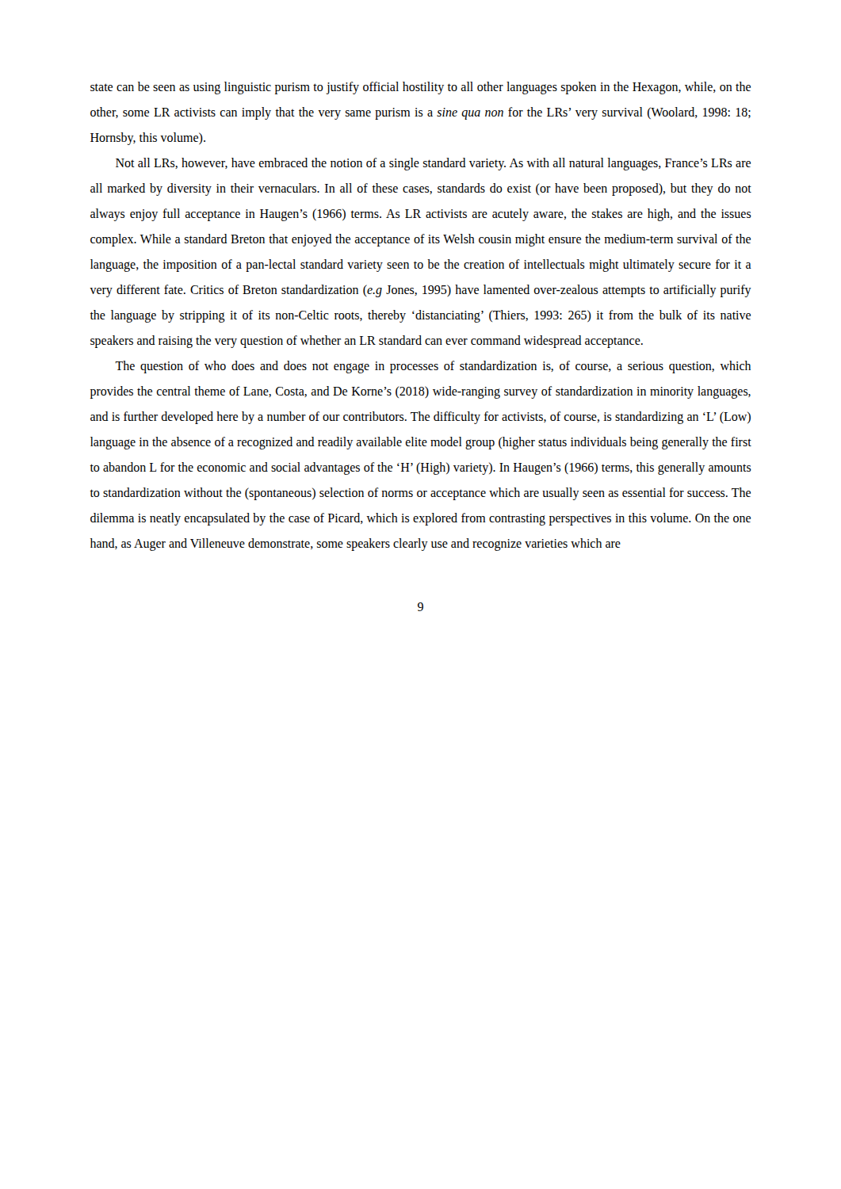state can be seen as using linguistic purism to justify official hostility to all other languages spoken in the Hexagon, while, on the other, some LR activists can imply that the very same purism is a sine qua non for the LRs’ very survival (Woolard, 1998: 18; Hornsby, this volume).
Not all LRs, however, have embraced the notion of a single standard variety. As with all natural languages, France’s LRs are all marked by diversity in their vernaculars. In all of these cases, standards do exist (or have been proposed), but they do not always enjoy full acceptance in Haugen’s (1966) terms. As LR activists are acutely aware, the stakes are high, and the issues complex. While a standard Breton that enjoyed the acceptance of its Welsh cousin might ensure the medium-term survival of the language, the imposition of a pan-lectal standard variety seen to be the creation of intellectuals might ultimately secure for it a very different fate. Critics of Breton standardization (e.g Jones, 1995) have lamented over-zealous attempts to artificially purify the language by stripping it of its non-Celtic roots, thereby ‘distanciating’ (Thiers, 1993: 265) it from the bulk of its native speakers and raising the very question of whether an LR standard can ever command widespread acceptance.
The question of who does and does not engage in processes of standardization is, of course, a serious question, which provides the central theme of Lane, Costa, and De Korne’s (2018) wide-ranging survey of standardization in minority languages, and is further developed here by a number of our contributors. The difficulty for activists, of course, is standardizing an ‘L’ (Low) language in the absence of a recognized and readily available elite model group (higher status individuals being generally the first to abandon L for the economic and social advantages of the ‘H’ (High) variety). In Haugen’s (1966) terms, this generally amounts to standardization without the (spontaneous) selection of norms or acceptance which are usually seen as essential for success. The dilemma is neatly encapsulated by the case of Picard, which is explored from contrasting perspectives in this volume. On the one hand, as Auger and Villeneuve demonstrate, some speakers clearly use and recognize varieties which are
9